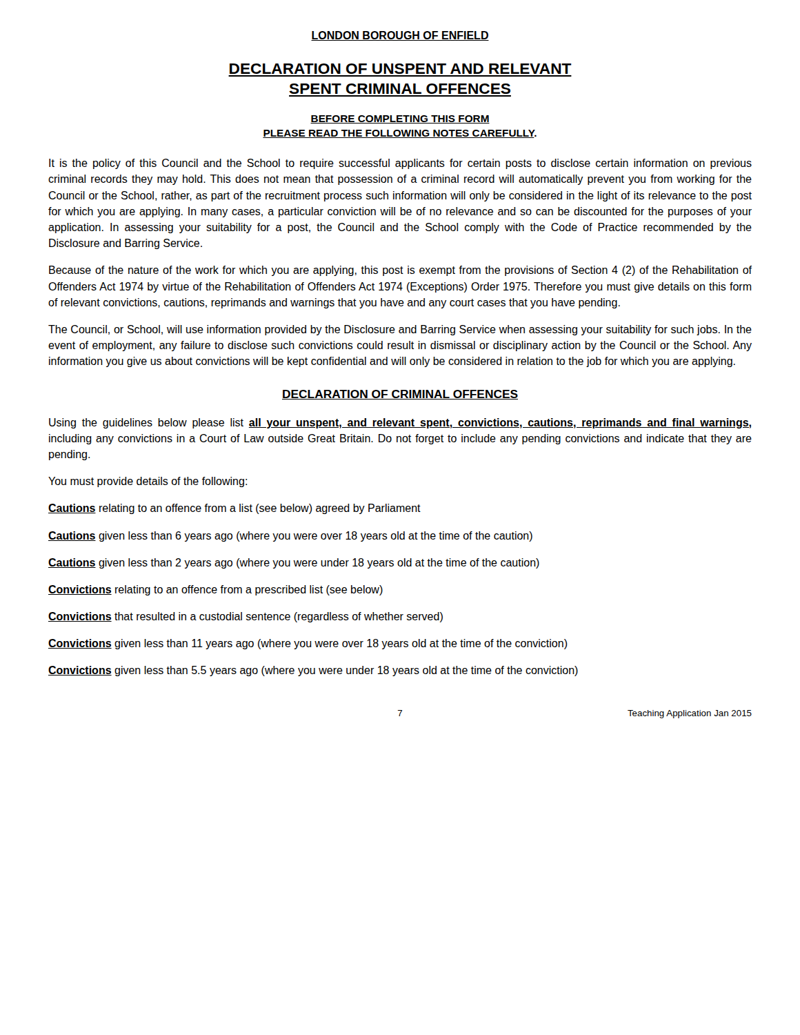LONDON BOROUGH OF ENFIELD
DECLARATION OF UNSPENT AND RELEVANT
SPENT CRIMINAL OFFENCES
BEFORE COMPLETING THIS FORM
PLEASE READ THE FOLLOWING NOTES CAREFULLY.
It is the policy of this Council and the School to require successful applicants for certain posts to disclose certain information on previous criminal records they may hold. This does not mean that possession of a criminal record will automatically prevent you from working for the Council or the School, rather, as part of the recruitment process such information will only be considered in the light of its relevance to the post for which you are applying. In many cases, a particular conviction will be of no relevance and so can be discounted for the purposes of your application. In assessing your suitability for a post, the Council and the School comply with the Code of Practice recommended by the Disclosure and Barring Service.
Because of the nature of the work for which you are applying, this post is exempt from the provisions of Section 4 (2) of the Rehabilitation of Offenders Act 1974 by virtue of the Rehabilitation of Offenders Act 1974 (Exceptions) Order 1975. Therefore you must give details on this form of relevant convictions, cautions, reprimands and warnings that you have and any court cases that you have pending.
The Council, or School, will use information provided by the Disclosure and Barring Service when assessing your suitability for such jobs. In the event of employment, any failure to disclose such convictions could result in dismissal or disciplinary action by the Council or the School. Any information you give us about convictions will be kept confidential and will only be considered in relation to the job for which you are applying.
DECLARATION OF CRIMINAL OFFENCES
Using the guidelines below please list all your unspent, and relevant spent, convictions, cautions, reprimands and final warnings, including any convictions in a Court of Law outside Great Britain. Do not forget to include any pending convictions and indicate that they are pending.
You must provide details of the following:
Cautions relating to an offence from a list (see below) agreed by Parliament
Cautions given less than 6 years ago (where you were over 18 years old at the time of the caution)
Cautions given less than 2 years ago (where you were under 18 years old at the time of the caution)
Convictions relating to an offence from a prescribed list (see below)
Convictions that resulted in a custodial sentence (regardless of whether served)
Convictions given less than 11 years ago (where you were over 18 years old at the time of the conviction)
Convictions given less than 5.5 years ago (where you were under 18 years old at the time of the conviction)
7 Teaching Application Jan 2015